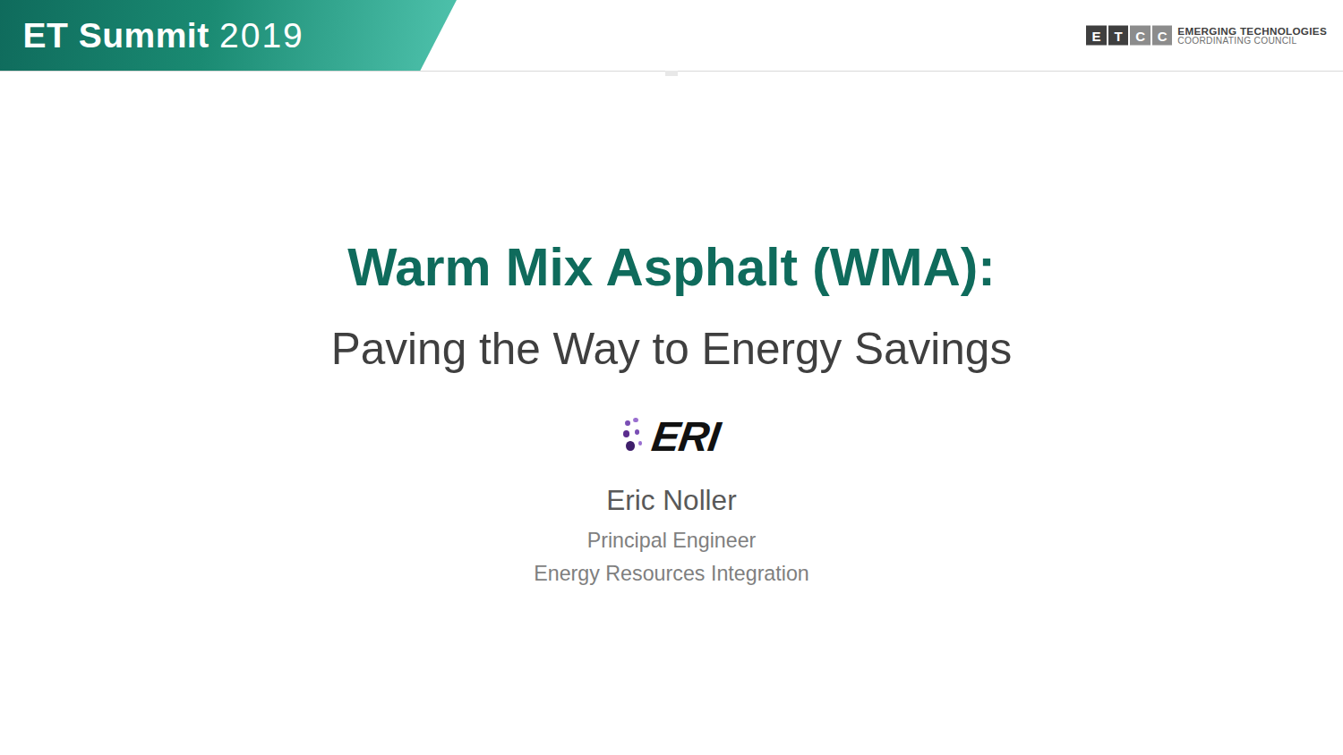ET Summit 2019
ETCC
EMERGING TECHNOLOGIES
COORDINATING COUNCIL
Warm Mix Asphalt (WMA):
Paving the Way to Energy Savings
ERI
Eric Noller
Principal Engineer
Energy Resources Integration